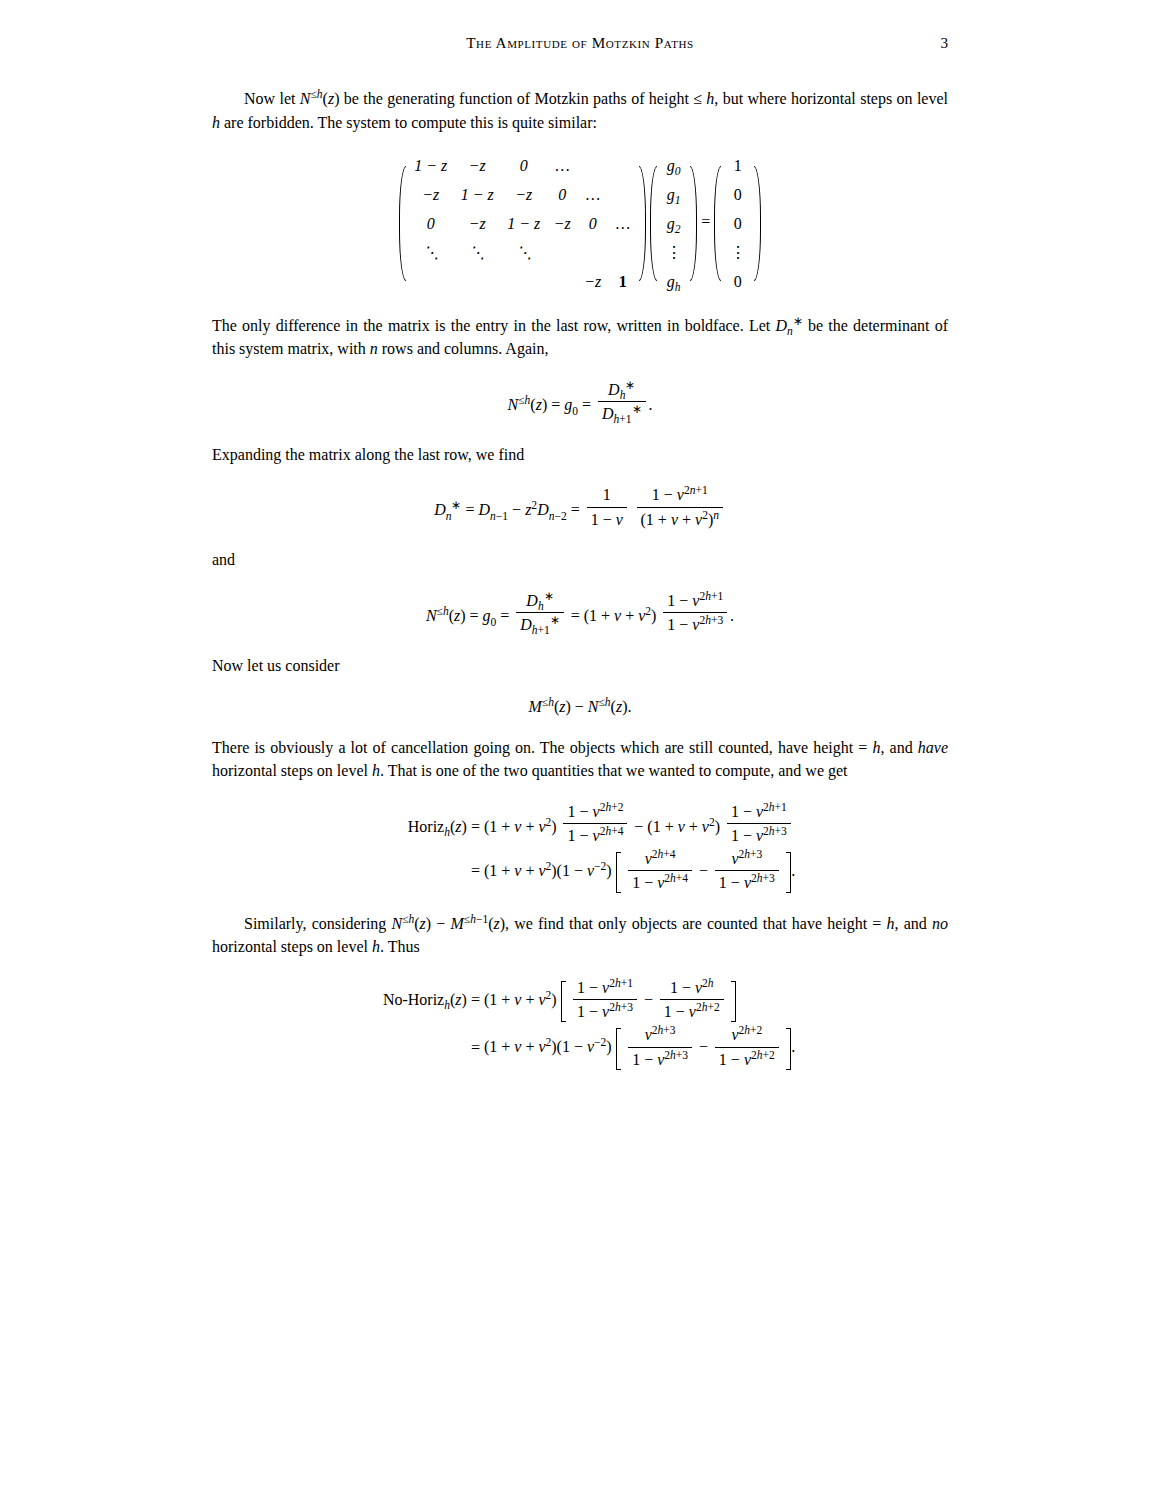The Amplitude of Motzkin Paths 3
Now let N≤h(z) be the generating function of Motzkin paths of height ≤ h, but where horizontal steps on level h are forbidden. The system to compute this is quite similar:
| 1 − z | − z | 0 | … | | |
| − z | 1 − z | − z | 0 | … | |
| 0 | − z | 1 − z | − z | 0 | … |
| ⋱ | ⋱ | ⋱ | | | |
| | | | | − z | 1 |
| g 0 |
| g 1 |
| g 2 |
| ⋮ |
| g h |
=
| 1 |
| 0 |
| 0 |
| ⋮ |
| 0 |
The only difference in the matrix is the entry in the last row, written in boldface. Let Dn∗ be the determinant of this system matrix, with n rows and columns. Again,
N≤h(z) = g0 = Dh∗ Dh+1∗ .
Expanding the matrix along the last row, we find
Dn∗ = Dn−1 − z2Dn−2 = 1 1 − v 1 − v2n+1 (1 + v + v2)n
and
N≤h(z) = g0 = Dh∗ Dh+1∗ = (1 + v + v2) 1 − v2h+1 1 − v2h+3 .
Now let us consider
M≤h(z) − N≤h(z).
There is obviously a lot of cancellation going on. The objects which are still counted, have height = h, and have horizontal steps on level h. That is one of the two quantities that we wanted to compute, and we get
Horizh(z) = (1 + v + v2) 1 − v2h+2 1 − v2h+4 − (1 + v + v2) 1 − v2h+1 1 − v2h+3 = (1 + v + v2)(1 − v−2) v2h+4 1 − v2h+4 − v2h+3 1 − v2h+3 .
Similarly, considering N≤h(z) − M≤h−1(z), we find that only objects are counted that have height = h, and no horizontal steps on level h. Thus
No-Horizh(z) = (1 + v + v2) 1 − v2h+1 1 − v2h+3 − 1 − v2h 1 − v2h+2 = (1 + v + v2)(1 − v−2) v2h+3 1 − v2h+3 − v2h+2 1 − v2h+2 .